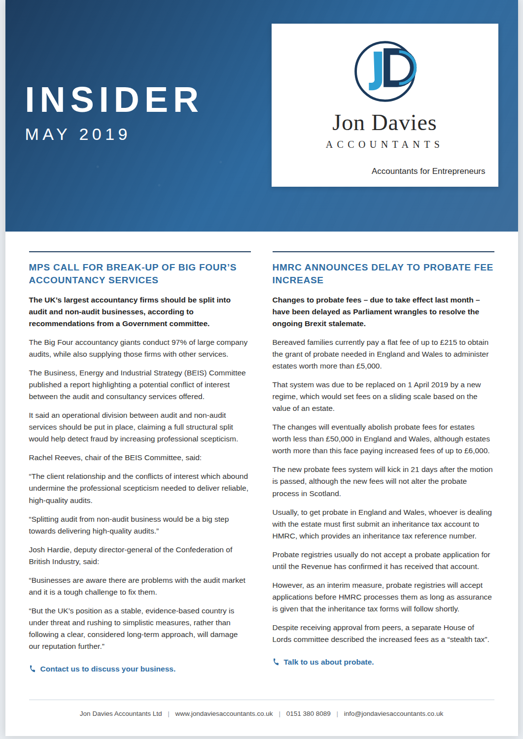Insider
May 2019
Jon Davies
Accountants
Accountants for Entrepreneurs
MPs call for break-up of Big Four’s accountancy services
The UK’s largest accountancy firms should be split into audit and non-audit businesses, according to recommendations from a Government committee.
The Big Four accountancy giants conduct 97% of large company audits, while also supplying those firms with other services.
The Business, Energy and Industrial Strategy (BEIS) Committee published a report highlighting a potential conflict of interest between the audit and consultancy services offered.
It said an operational division between audit and non-audit services should be put in place, claiming a full structural split would help detect fraud by increasing professional scepticism.
Rachel Reeves, chair of the BEIS Committee, said:
“The client relationship and the conflicts of interest which abound undermine the professional scepticism needed to deliver reliable, high-quality audits.
“Splitting audit from non-audit business would be a big step towards delivering high-quality audits.”
Josh Hardie, deputy director-general of the Confederation of British Industry, said:
“Businesses are aware there are problems with the audit market and it is a tough challenge to fix them.
“But the UK’s position as a stable, evidence-based country is under threat and rushing to simplistic measures, rather than following a clear, considered long-term approach, will damage our reputation further.”
Contact us to discuss your business.
HMRC announces delay to probate fee increase
Changes to probate fees – due to take effect last month – have been delayed as Parliament wrangles to resolve the ongoing Brexit stalemate.
Bereaved families currently pay a flat fee of up to £215 to obtain the grant of probate needed in England and Wales to administer estates worth more than £5,000.
That system was due to be replaced on 1 April 2019 by a new regime, which would set fees on a sliding scale based on the value of an estate.
The changes will eventually abolish probate fees for estates worth less than £50,000 in England and Wales, although estates worth more than this face paying increased fees of up to £6,000.
The new probate fees system will kick in 21 days after the motion is passed, although the new fees will not alter the probate process in Scotland.
Usually, to get probate in England and Wales, whoever is dealing with the estate must first submit an inheritance tax account to HMRC, which provides an inheritance tax reference number.
Probate registries usually do not accept a probate application for until the Revenue has confirmed it has received that account.
However, as an interim measure, probate registries will accept applications before HMRC processes them as long as assurance is given that the inheritance tax forms will follow shortly.
Despite receiving approval from peers, a separate House of Lords committee described the increased fees as a “stealth tax”.
Talk to us about probate.
Jon Davies Accountants Ltd | www.jondaviesaccountants.co.uk | 0151 380 8089 | info@jondaviesaccountants.co.uk